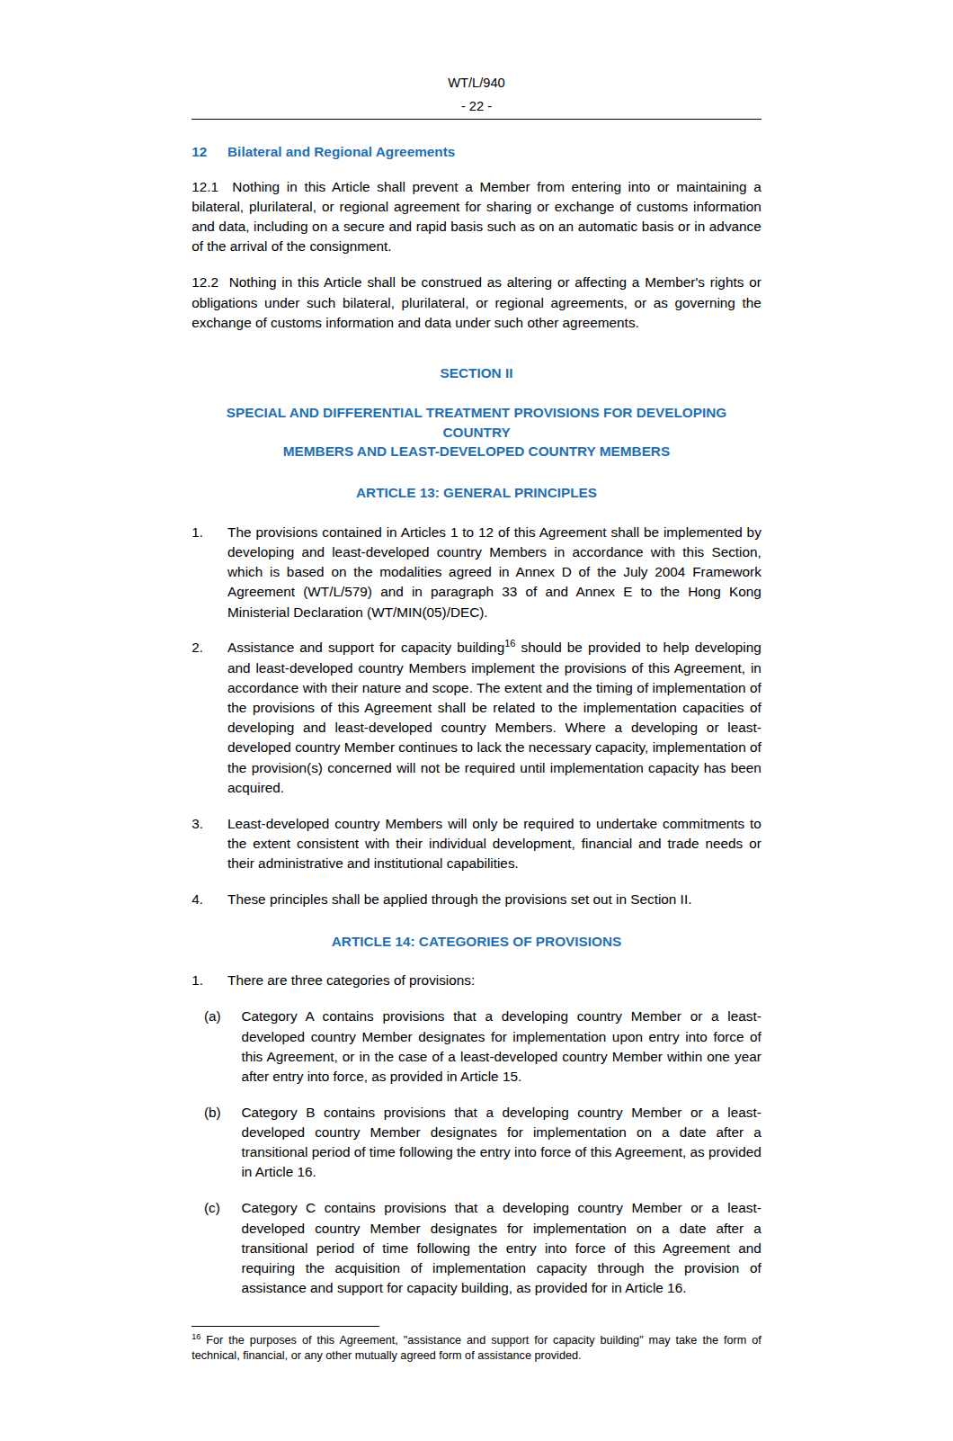WT/L/940
- 22 -
12 Bilateral and Regional Agreements
12.1 Nothing in this Article shall prevent a Member from entering into or maintaining a bilateral, plurilateral, or regional agreement for sharing or exchange of customs information and data, including on a secure and rapid basis such as on an automatic basis or in advance of the arrival of the consignment.
12.2 Nothing in this Article shall be construed as altering or affecting a Member's rights or obligations under such bilateral, plurilateral, or regional agreements, or as governing the exchange of customs information and data under such other agreements.
SECTION II
SPECIAL AND DIFFERENTIAL TREATMENT PROVISIONS FOR DEVELOPING COUNTRY
MEMBERS AND LEAST-DEVELOPED COUNTRY MEMBERS
ARTICLE 13: GENERAL PRINCIPLES
1. The provisions contained in Articles 1 to 12 of this Agreement shall be implemented by developing and least-developed country Members in accordance with this Section, which is based on the modalities agreed in Annex D of the July 2004 Framework Agreement (WT/L/579) and in paragraph 33 of and Annex E to the Hong Kong Ministerial Declaration (WT/MIN(05)/DEC).
2. Assistance and support for capacity building16 should be provided to help developing and least-developed country Members implement the provisions of this Agreement, in accordance with their nature and scope. The extent and the timing of implementation of the provisions of this Agreement shall be related to the implementation capacities of developing and least-developed country Members. Where a developing or least-developed country Member continues to lack the necessary capacity, implementation of the provision(s) concerned will not be required until implementation capacity has been acquired.
3. Least-developed country Members will only be required to undertake commitments to the extent consistent with their individual development, financial and trade needs or their administrative and institutional capabilities.
4. These principles shall be applied through the provisions set out in Section II.
ARTICLE 14: CATEGORIES OF PROVISIONS
1. There are three categories of provisions:
(a) Category A contains provisions that a developing country Member or a least-developed country Member designates for implementation upon entry into force of this Agreement, or in the case of a least-developed country Member within one year after entry into force, as provided in Article 15.
(b) Category B contains provisions that a developing country Member or a least-developed country Member designates for implementation on a date after a transitional period of time following the entry into force of this Agreement, as provided in Article 16.
(c) Category C contains provisions that a developing country Member or a least-developed country Member designates for implementation on a date after a transitional period of time following the entry into force of this Agreement and requiring the acquisition of implementation capacity through the provision of assistance and support for capacity building, as provided for in Article 16.
16 For the purposes of this Agreement, "assistance and support for capacity building" may take the form of technical, financial, or any other mutually agreed form of assistance provided.